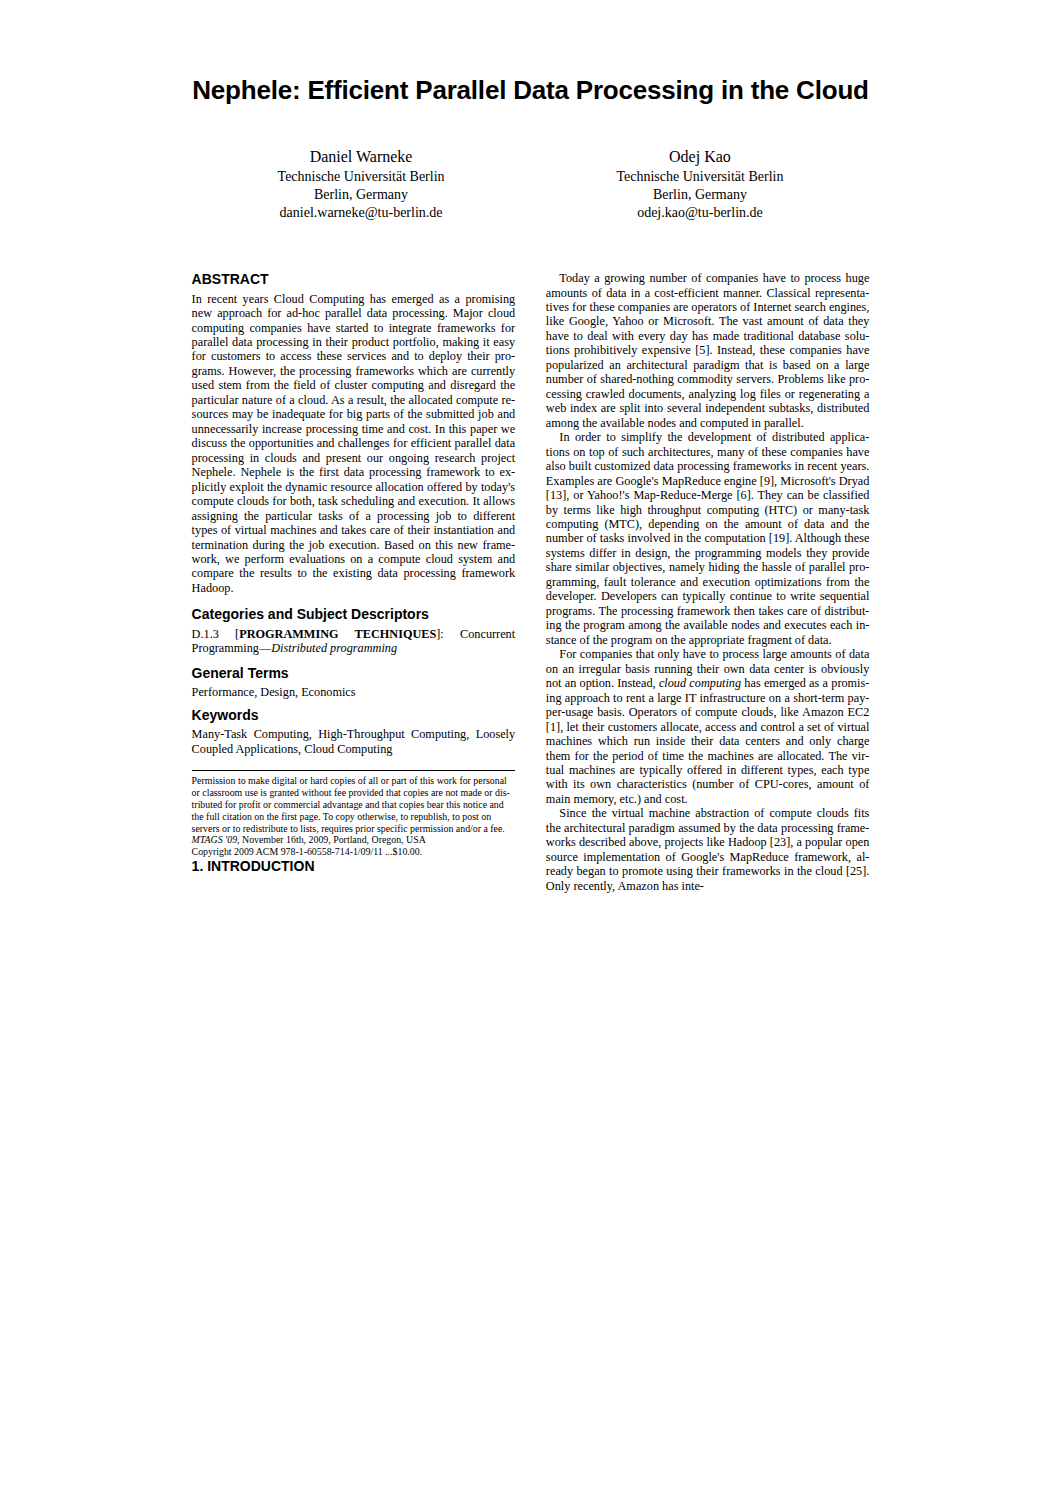Nephele: Efficient Parallel Data Processing in the Cloud
| Daniel Warneke Technische Universität Berlin Berlin, Germany daniel.warneke@tu-berlin.de | Odej Kao Technische Universität Berlin Berlin, Germany odej.kao@tu-berlin.de |
ABSTRACT
In recent years Cloud Computing has emerged as a promising new approach for ad-hoc parallel data processing. Major cloud computing companies have started to integrate frameworks for parallel data processing in their product portfolio, making it easy for customers to access these services and to deploy their programs. However, the processing frameworks which are currently used stem from the field of cluster computing and disregard the particular nature of a cloud. As a result, the allocated compute resources may be inadequate for big parts of the submitted job and unnecessarily increase processing time and cost. In this paper we discuss the opportunities and challenges for efficient parallel data processing in clouds and present our ongoing research project Nephele. Nephele is the first data processing framework to explicitly exploit the dynamic resource allocation offered by today's compute clouds for both, task scheduling and execution. It allows assigning the particular tasks of a processing job to different types of virtual machines and takes care of their instantiation and termination during the job execution. Based on this new framework, we perform evaluations on a compute cloud system and compare the results to the existing data processing framework Hadoop.
Categories and Subject Descriptors
D.1.3 [PROGRAMMING TECHNIQUES]: Concurrent Programming—Distributed programming
General Terms
Performance, Design, Economics
Keywords
Many-Task Computing, High-Throughput Computing, Loosely Coupled Applications, Cloud Computing
Permission to make digital or hard copies of all or part of this work for personal or classroom use is granted without fee provided that copies are not made or distributed for profit or commercial advantage and that copies bear this notice and the full citation on the first page. To copy otherwise, to republish, to post on servers or to redistribute to lists, requires prior specific permission and/or a fee.
MTAGS '09, November 16th, 2009, Portland, Oregon, USA
Copyright 2009 ACM 978-1-60558-714-1/09/11 ...$10.00.
1. INTRODUCTION
Today a growing number of companies have to process huge amounts of data in a cost-efficient manner. Classical representatives for these companies are operators of Internet search engines, like Google, Yahoo or Microsoft. The vast amount of data they have to deal with every day has made traditional database solutions prohibitively expensive [5]. Instead, these companies have popularized an architectural paradigm that is based on a large number of shared-nothing commodity servers. Problems like processing crawled documents, analyzing log files or regenerating a web index are split into several independent subtasks, distributed among the available nodes and computed in parallel.
In order to simplify the development of distributed applications on top of such architectures, many of these companies have also built customized data processing frameworks in recent years. Examples are Google's MapReduce engine [9], Microsoft's Dryad [13], or Yahoo!'s Map-Reduce-Merge [6]. They can be classified by terms like high throughput computing (HTC) or many-task computing (MTC), depending on the amount of data and the number of tasks involved in the computation [19]. Although these systems differ in design, the programming models they provide share similar objectives, namely hiding the hassle of parallel programming, fault tolerance and execution optimizations from the developer. Developers can typically continue to write sequential programs. The processing framework then takes care of distributing the program among the available nodes and executes each instance of the program on the appropriate fragment of data.
For companies that only have to process large amounts of data on an irregular basis running their own data center is obviously not an option. Instead, cloud computing has emerged as a promising approach to rent a large IT infrastructure on a short-term pay-per-usage basis. Operators of compute clouds, like Amazon EC2 [1], let their customers allocate, access and control a set of virtual machines which run inside their data centers and only charge them for the period of time the machines are allocated. The virtual machines are typically offered in different types, each type with its own characteristics (number of CPU-cores, amount of main memory, etc.) and cost.
Since the virtual machine abstraction of compute clouds fits the architectural paradigm assumed by the data processing frameworks described above, projects like Hadoop [23], a popular open source implementation of Google's MapReduce framework, already began to promote using their frameworks in the cloud [25]. Only recently, Amazon has inte-